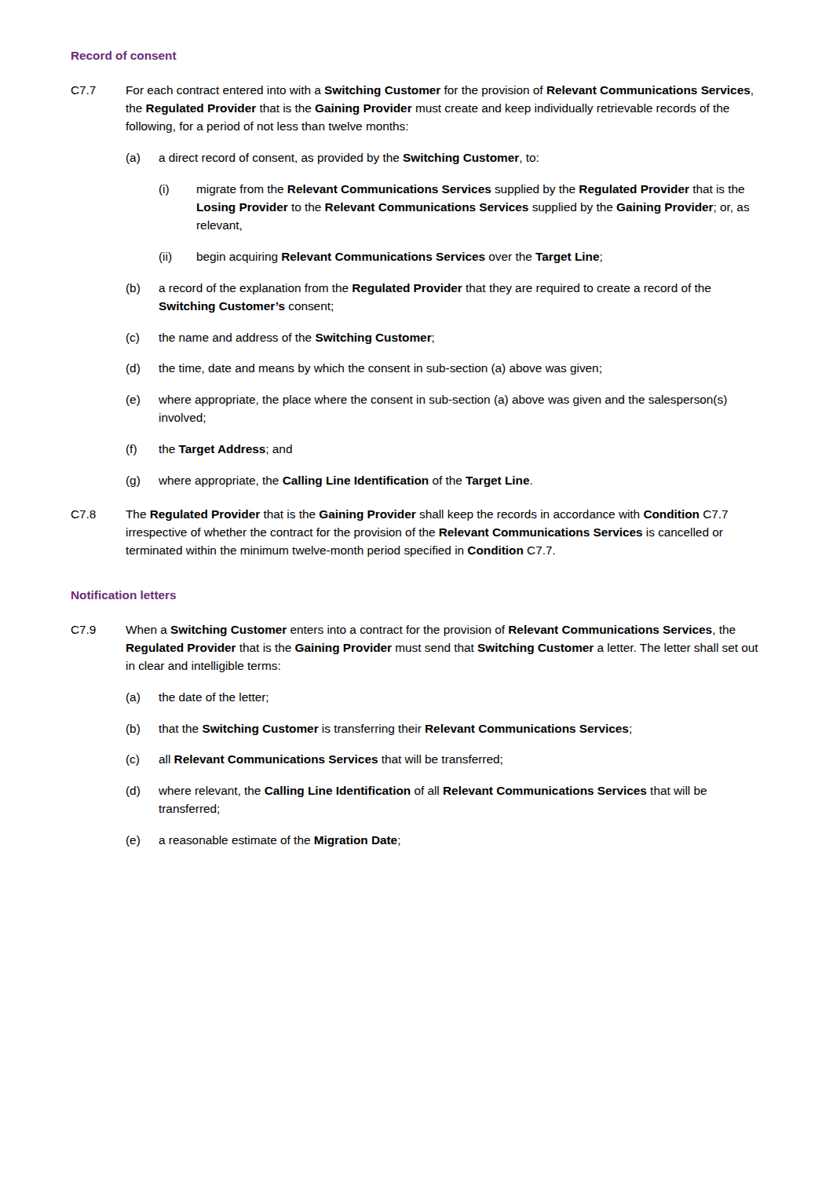Record of consent
C7.7
For each contract entered into with a Switching Customer for the provision of Relevant Communications Services, the Regulated Provider that is the Gaining Provider must create and keep individually retrievable records of the following, for a period of not less than twelve months:
a direct record of consent, as provided by the Switching Customer, to:
migrate from the Relevant Communications Services supplied by the Regulated Provider that is the Losing Provider to the Relevant Communications Services supplied by the Gaining Provider; or, as relevant,
begin acquiring Relevant Communications Services over the Target Line;
a record of the explanation from the Regulated Provider that they are required to create a record of the Switching Customer’s consent;
the name and address of the Switching Customer;
the time, date and means by which the consent in sub-section (a) above was given;
where appropriate, the place where the consent in sub-section (a) above was given and the salesperson(s) involved;
the Target Address; and
where appropriate, the Calling Line Identification of the Target Line.
C7.8
The Regulated Provider that is the Gaining Provider shall keep the records in accordance with Condition C7.7 irrespective of whether the contract for the provision of the Relevant Communications Services is cancelled or terminated within the minimum twelve-month period specified in Condition C7.7.
Notification letters
C7.9
When a Switching Customer enters into a contract for the provision of Relevant Communications Services, the Regulated Provider that is the Gaining Provider must send that Switching Customer a letter. The letter shall set out in clear and intelligible terms:
the date of the letter;
that the Switching Customer is transferring their Relevant Communications Services;
all Relevant Communications Services that will be transferred;
where relevant, the Calling Line Identification of all Relevant Communications Services that will be transferred;
a reasonable estimate of the Migration Date;